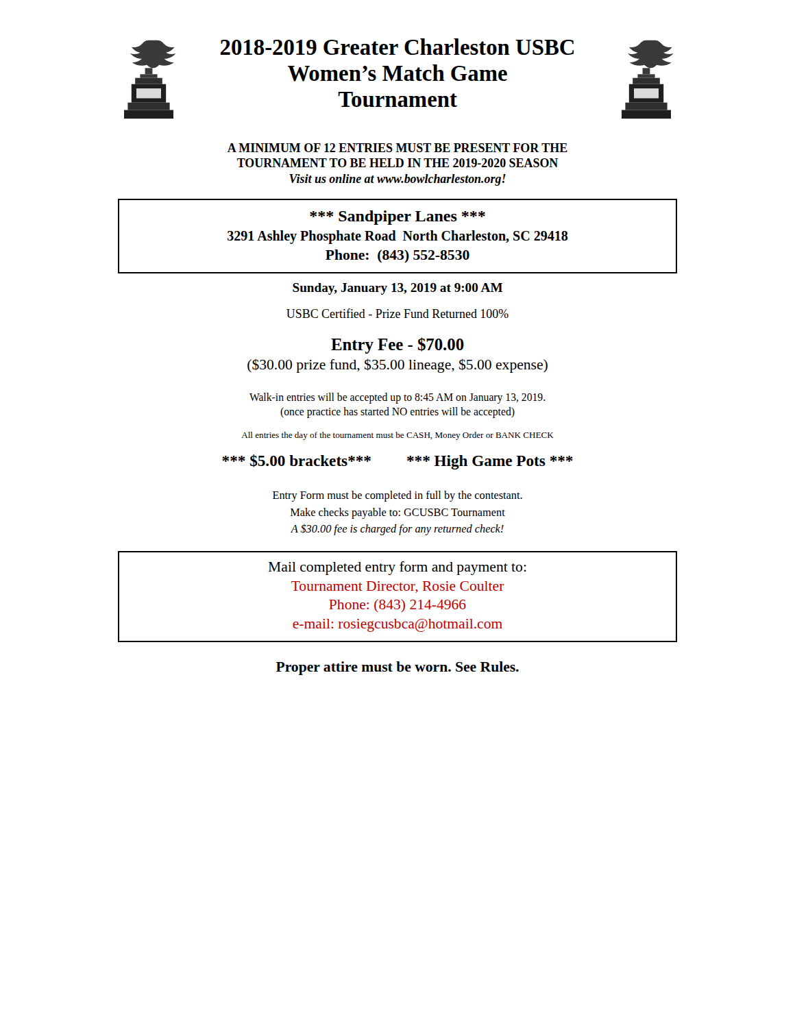2018-2019 Greater Charleston USBC
Women’s Match Game
Tournament
A MINIMUM OF 12 ENTRIES MUST BE PRESENT FOR THE
TOURNAMENT TO BE HELD IN THE 2019-2020 SEASON
Visit us online at www.bowlcharleston.org!
*** Sandpiper Lanes ***
3291 Ashley Phosphate Road North Charleston, SC 29418
Phone: (843) 552-8530
Sunday, January 13, 2019 at 9:00 AM
USBC Certified - Prize Fund Returned 100%
Entry Fee - $70.00
($30.00 prize fund, $35.00 lineage, $5.00 expense)
Walk-in entries will be accepted up to 8:45 AM on January 13, 2019.
(once practice has started NO entries will be accepted)
All entries the day of the tournament must be CASH, Money Order or BANK CHECK
*** $5.00 brackets*** *** High Game Pots ***
Entry Form must be completed in full by the contestant.
Make checks payable to: GCUSBC Tournament
A $30.00 fee is charged for any returned check!
Mail completed entry form and payment to:
Tournament Director, Rosie Coulter
Phone: (843) 214-4966
e-mail: rosiegcusbca@hotmail.com
Proper attire must be worn. See Rules.